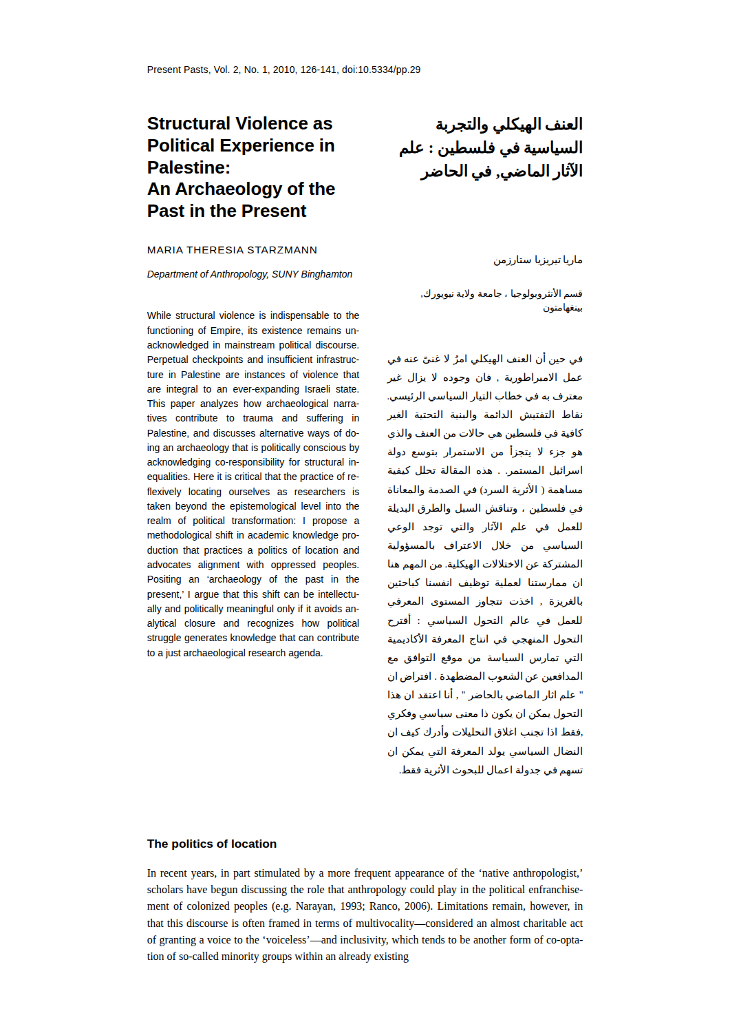Present Pasts, Vol. 2, No. 1, 2010, 126-141, doi:10.5334/pp.29
Structural Violence as Political Experience in Palestine:
An Archaeology of the Past in the Present
Maria Theresia Starzmann
Department of Anthropology, SUNY Binghamton
While structural violence is indispensable to the functioning of Empire, its existence remains unacknowledged in mainstream political discourse. Perpetual checkpoints and insufficient infrastructure in Palestine are instances of violence that are integral to an ever-expanding Israeli state. This paper analyzes how archaeological narratives contribute to trauma and suffering in Palestine, and discusses alternative ways of doing an archaeology that is politically conscious by acknowledging co-responsibility for structural inequalities. Here it is critical that the practice of reflexively locating ourselves as researchers is taken beyond the epistemological level into the realm of political transformation: I propose a methodological shift in academic knowledge production that practices a politics of location and advocates alignment with oppressed peoples. Positing an ‘archaeology of the past in the present,’ I argue that this shift can be intellectually and politically meaningful only if it avoids analytical closure and recognizes how political struggle generates knowledge that can contribute to a just archaeological research agenda.
العنف الهيكلي والتجربة السياسية في فلسطين : علم الآثار الماضي, في الحاضر
ماريا تيريزيا ستارزمن
قسم الأنثروبولوجيا ، جامعة ولاية نيويورك, بينغهامتون
في حين أن العنف الهيكلي امرٌ لا غنىً عنه في عمل الامبراطورية , فان وجوده لا يزال غير معترف به في خطاب التيار السياسي الرئيسي. نقاط التفتيش الدائمة والبنية التحتية الغير كافية في فلسطين هي حالات من العنف والذي هو جزء لا يتجزأ من الاستمرار بتوسع دولة اسرائيل المستمر. . هذه المقالة تحلل كيفية مساهمة ( الأثرية السرد) في الصدمة والمعاناة في فلسطين ، وتناقش السبل والطرق البديلة للعمل في علم الآثار والتي توجد الوعي السياسي من خلال الاعتراف بالمسؤولية المشتركة عن الاختلالات الهيكلية. من المهم هنا ان ممارستنا لعملية توظيف انفسنا كباحثين بالغريزة , اخذت تتجاوز المستوى المعرفي للعمل في عالم التحول السياسي : أقترح التحول المنهجي في انتاج المعرفة الأكاديمية التي تمارس السياسة من موقع التوافق مع المدافعين عن الشعوب المضطهدة . افتراض ان '' علم اثار الماضي بالحاضر '' , أنا اعتقد ان هذا التحول يمكن ان يكون ذا معنى سياسي وفكري ,فقط اذا تجنب اغلاق التحليلات وأدرك كيف ان النضال السياسي يولد المعرفة التي يمكن ان تسهم في جدولة اعمال للبحوث الأثرية فقط.
The politics of location
In recent years, in part stimulated by a more frequent appearance of the ‘native anthropologist,’ scholars have begun discussing the role that anthropology could play in the political enfranchisement of colonized peoples (e.g. Narayan, 1993; Ranco, 2006). Limitations remain, however, in that this discourse is often framed in terms of multivocality—considered an almost charitable act of granting a voice to the ‘voiceless’—and inclusivity, which tends to be another form of co-optation of so-called minority groups within an already existing